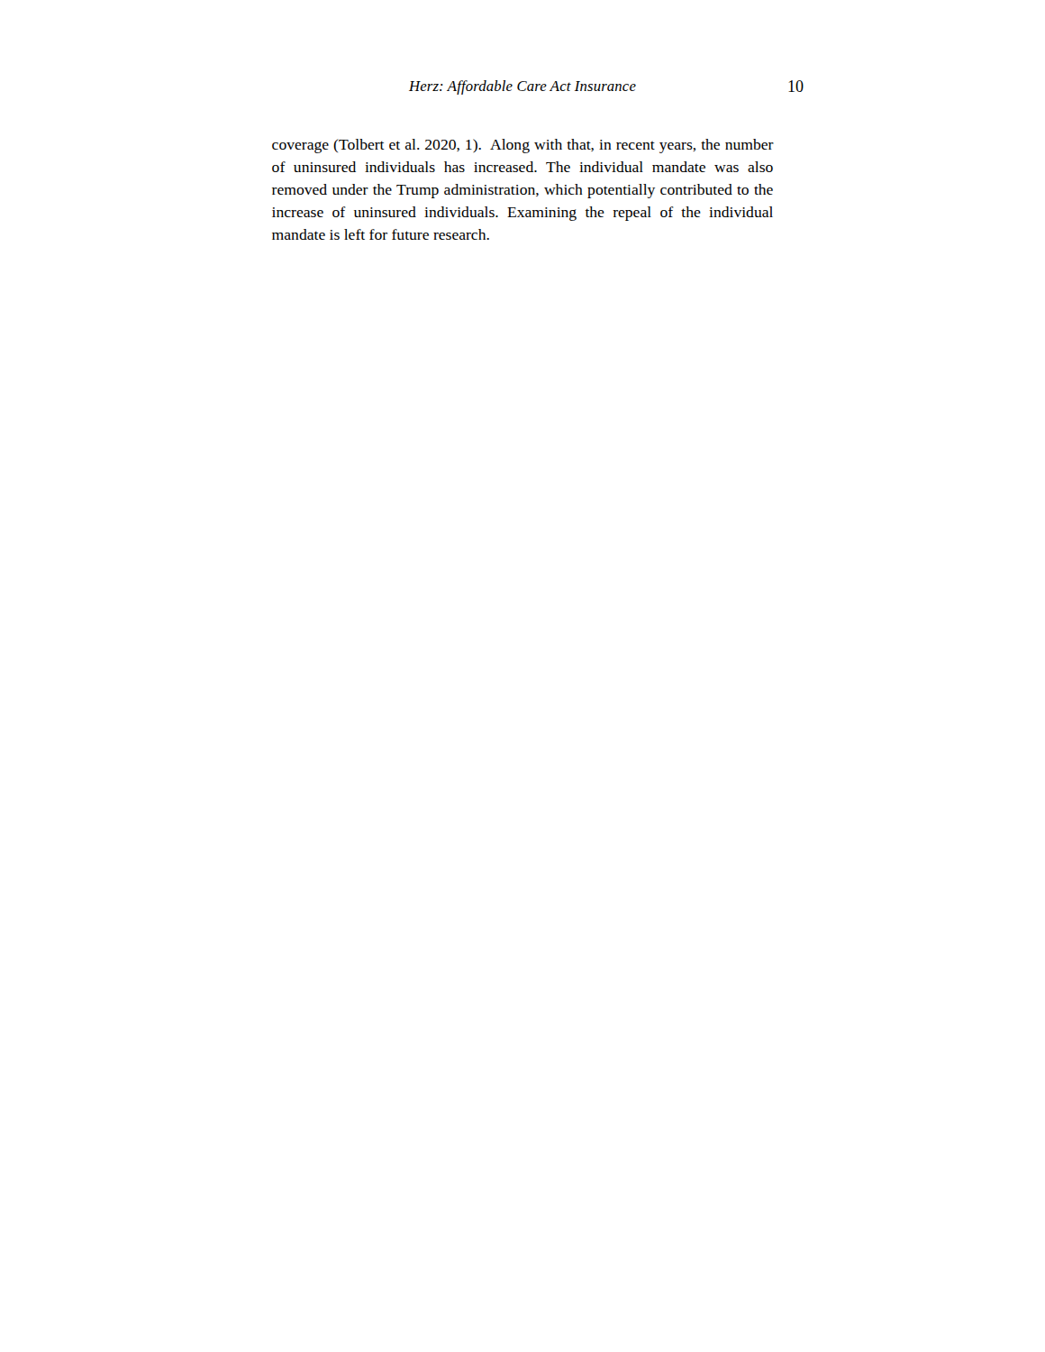Herz: Affordable Care Act Insurance 10
coverage (Tolbert et al. 2020, 1). Along with that, in recent years, the number of uninsured individuals has increased. The individual mandate was also removed under the Trump administration, which potentially contributed to the increase of uninsured individuals. Examining the repeal of the individual mandate is left for future research.